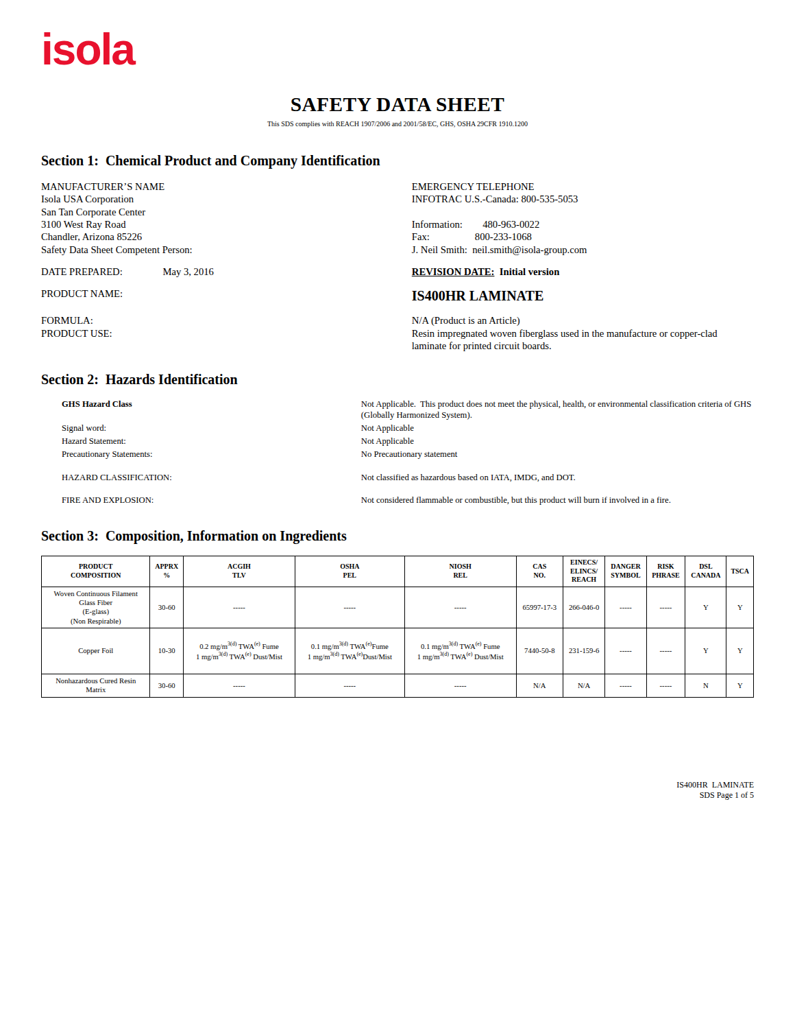isola
SAFETY DATA SHEET
This SDS complies with REACH 1907/2006 and 2001/58/EC, GHS, OSHA 29CFR 1910.1200
Section 1: Chemical Product and Company Identification
| MANUFACTURER’S NAME | EMERGENCY TELEPHONE |
| Isola USA Corporation | INFOTRAC U.S.-Canada: 800-535-5053 |
| San Tan Corporate Center | |
| 3100 West Ray Road | Information: 480-963-0022 |
| Chandler, Arizona 85226 | Fax: 800-233-1068 |
| Safety Data Sheet Competent Person: | J. Neil Smith: neil.smith@isola-group.com |
| DATE PREPARED: May 3, 2016 | REVISION DATE: Initial version |
| PRODUCT NAME: | IS400HR LAMINATE |
| FORMULA: | N/A (Product is an Article) |
| PRODUCT USE: | Resin impregnated woven fiberglass used in the manufacture or copper-clad laminate for printed circuit boards. |
Section 2: Hazards Identification
| GHS Hazard Class | Not Applicable. This product does not meet the physical, health, or environmental classification criteria of GHS (Globally Harmonized System). |
| Signal word: | Not Applicable |
| Hazard Statement: | Not Applicable |
| Precautionary Statements: | No Precautionary statement |
| HAZARD CLASSIFICATION: | Not classified as hazardous based on IATA, IMDG, and DOT. |
| FIRE AND EXPLOSION: | Not considered flammable or combustible, but this product will burn if involved in a fire. |
Section 3: Composition, Information on Ingredients
| PRODUCT COMPOSITION | APPRX % | ACGIH TLV | OSHA PEL | NIOSH REL | CAS NO. | EINECS/ ELINCS/ REACH | DANGER SYMBOL | RISK PHRASE | DSL CANADA | TSCA |
| --- | --- | --- | --- | --- | --- | --- | --- | --- | --- | --- |
| Woven Continuous Filament Glass Fiber (E-glass) (Non Respirable) | 30-60 | ----- | ----- | ----- | 65997-17-3 | 266-046-0 | ----- | ----- | Y | Y |
| Copper Foil | 10-30 | 0.2 mg/m 3(d) TWA (e) Fume 1 mg/m 3(d) TWA (e) Dust/Mist | 0.1 mg/m 3(d) TWA (e) Fume 1 mg/m 3(d) TWA (e) Dust/Mist | 0.1 mg/m 3(d) TWA (e) Fume 1 mg/m 3(d) TWA (e) Dust/Mist | 7440-50-8 | 231-159-6 | ----- | ----- | Y | Y |
| Nonhazardous Cured Resin Matrix | 30-60 | ----- | ----- | ----- | N/A | N/A | ----- | ----- | N | Y |
IS400HR LAMINATE
SDS Page 1 of 5